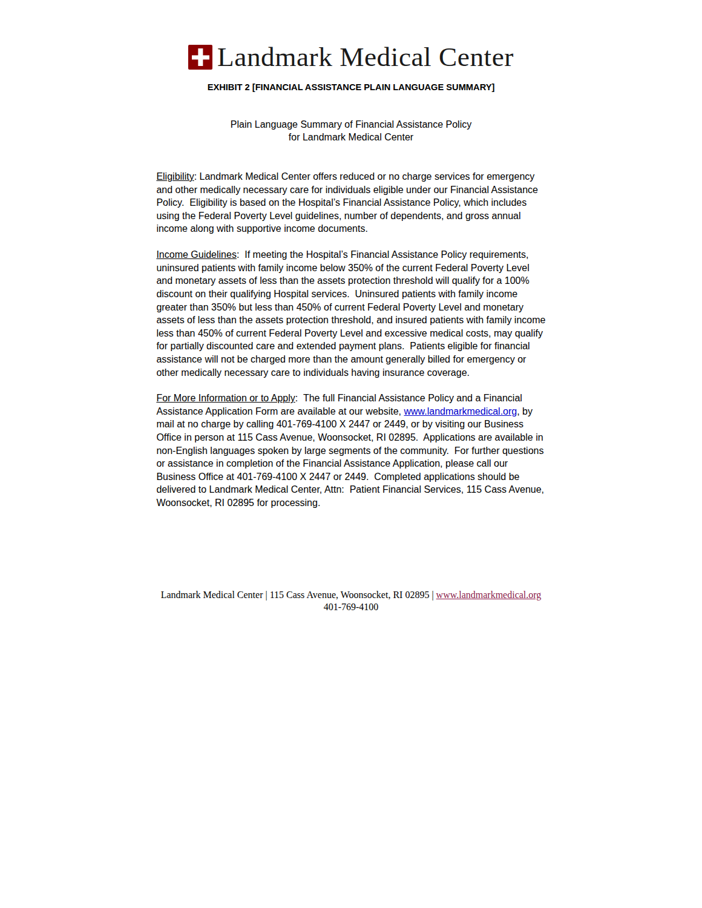Landmark Medical Center
EXHIBIT 2 [FINANCIAL ASSISTANCE PLAIN LANGUAGE SUMMARY]
Plain Language Summary of Financial Assistance Policy for Landmark Medical Center
Eligibility: Landmark Medical Center offers reduced or no charge services for emergency and other medically necessary care for individuals eligible under our Financial Assistance Policy. Eligibility is based on the Hospital’s Financial Assistance Policy, which includes using the Federal Poverty Level guidelines, number of dependents, and gross annual income along with supportive income documents.
Income Guidelines: If meeting the Hospital’s Financial Assistance Policy requirements, uninsured patients with family income below 350% of the current Federal Poverty Level and monetary assets of less than the assets protection threshold will qualify for a 100% discount on their qualifying Hospital services. Uninsured patients with family income greater than 350% but less than 450% of current Federal Poverty Level and monetary assets of less than the assets protection threshold, and insured patients with family income less than 450% of current Federal Poverty Level and excessive medical costs, may qualify for partially discounted care and extended payment plans. Patients eligible for financial assistance will not be charged more than the amount generally billed for emergency or other medically necessary care to individuals having insurance coverage.
For More Information or to Apply: The full Financial Assistance Policy and a Financial Assistance Application Form are available at our website, www.landmarkmedical.org, by mail at no charge by calling 401-769-4100 X 2447 or 2449, or by visiting our Business Office in person at 115 Cass Avenue, Woonsocket, RI 02895. Applications are available in non-English languages spoken by large segments of the community. For further questions or assistance in completion of the Financial Assistance Application, please call our Business Office at 401-769-4100 X 2447 or 2449. Completed applications should be delivered to Landmark Medical Center, Attn: Patient Financial Services, 115 Cass Avenue, Woonsocket, RI 02895 for processing.
Landmark Medical Center | 115 Cass Avenue, Woonsocket, RI 02895 | www.landmarkmedical.org
401-769-4100